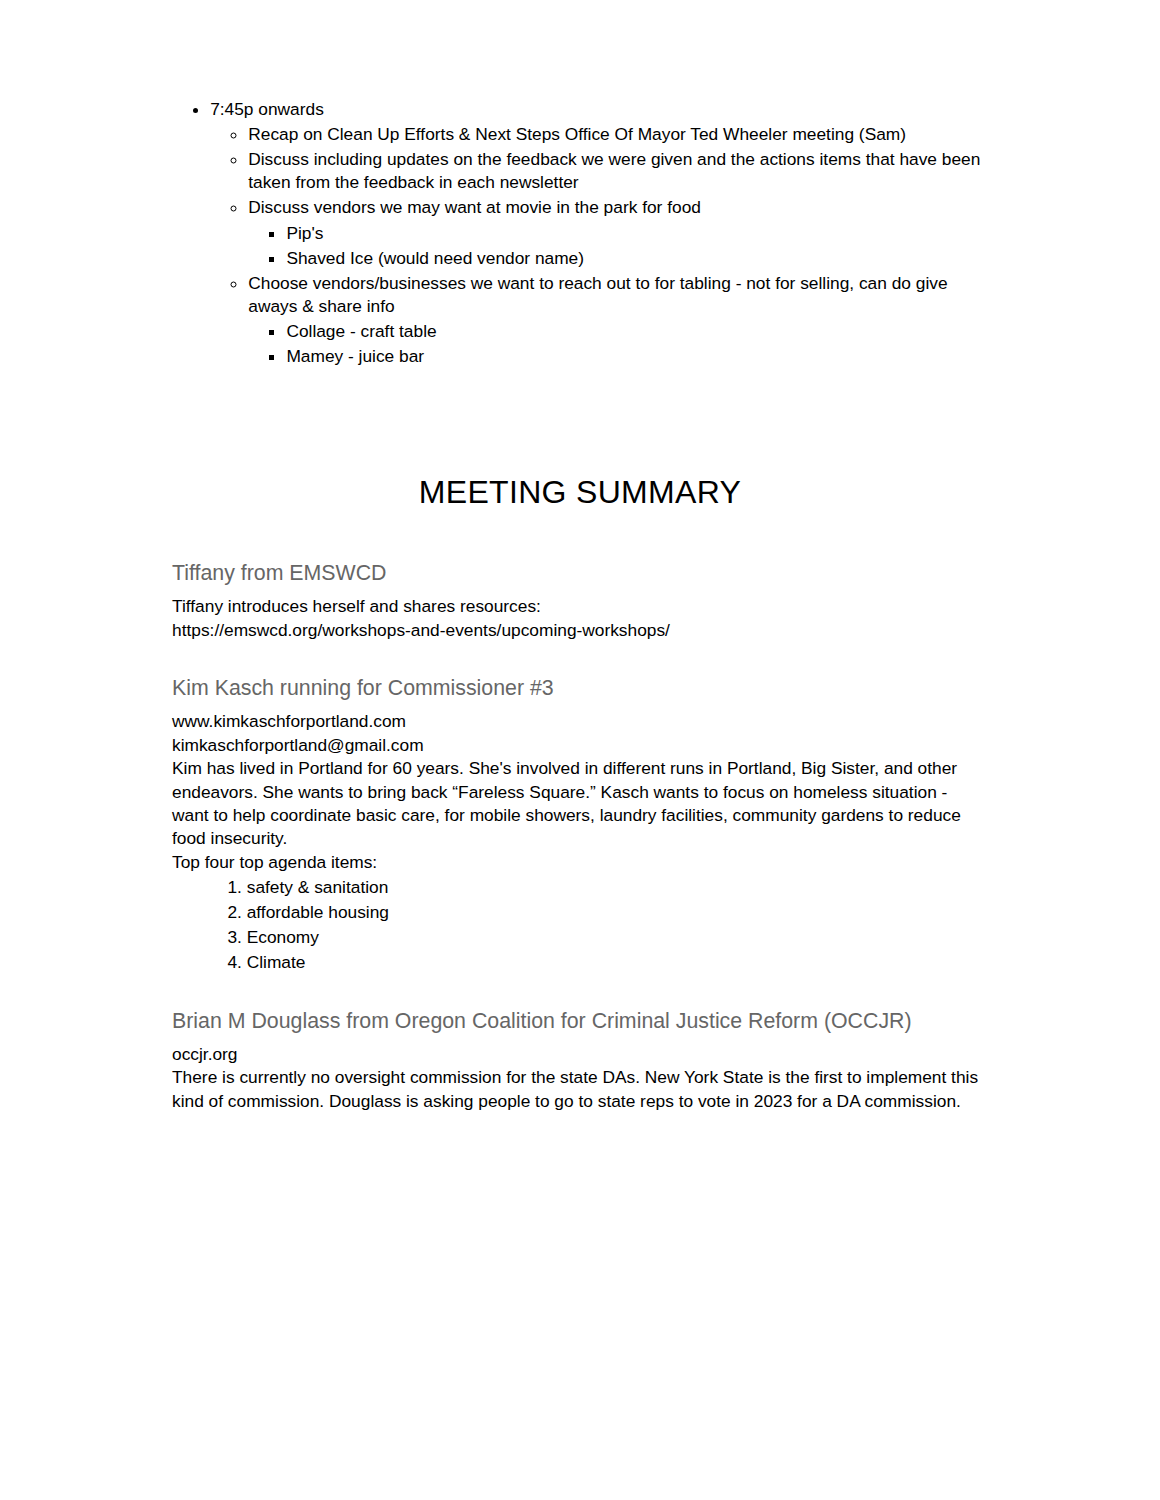7:45p onwards
Recap on Clean Up Efforts & Next Steps Office Of Mayor Ted Wheeler meeting (Sam)
Discuss including updates on the feedback we were given and the actions items that have been taken from the feedback in each newsletter
Discuss vendors we may want at movie in the park for food
Pip's
Shaved Ice (would need vendor name)
Choose vendors/businesses we want to reach out to for tabling - not for selling, can do give aways & share info
Collage - craft table
Mamey - juice bar
MEETING SUMMARY
Tiffany from EMSWCD
Tiffany introduces herself and shares resources:
https://emswcd.org/workshops-and-events/upcoming-workshops/
Kim Kasch running for Commissioner #3
www.kimkaschforportland.com
kimkaschforportland@gmail.com
Kim has lived in Portland for 60 years. She's involved in different runs in Portland, Big Sister, and other endeavors. She wants to bring back “Fareless Square.” Kasch wants to focus on homeless situation - want to help coordinate basic care, for mobile showers, laundry facilities, community gardens to reduce food insecurity.
Top four top agenda items:
1. safety & sanitation
2. affordable housing
3. Economy
4. Climate
Brian M Douglass from Oregon Coalition for Criminal Justice Reform (OCCJR)
occjr.org
There is currently no oversight commission for the state DAs. New York State is the first to implement this kind of commission. Douglass is asking people to go to state reps to vote in 2023 for a DA commission.